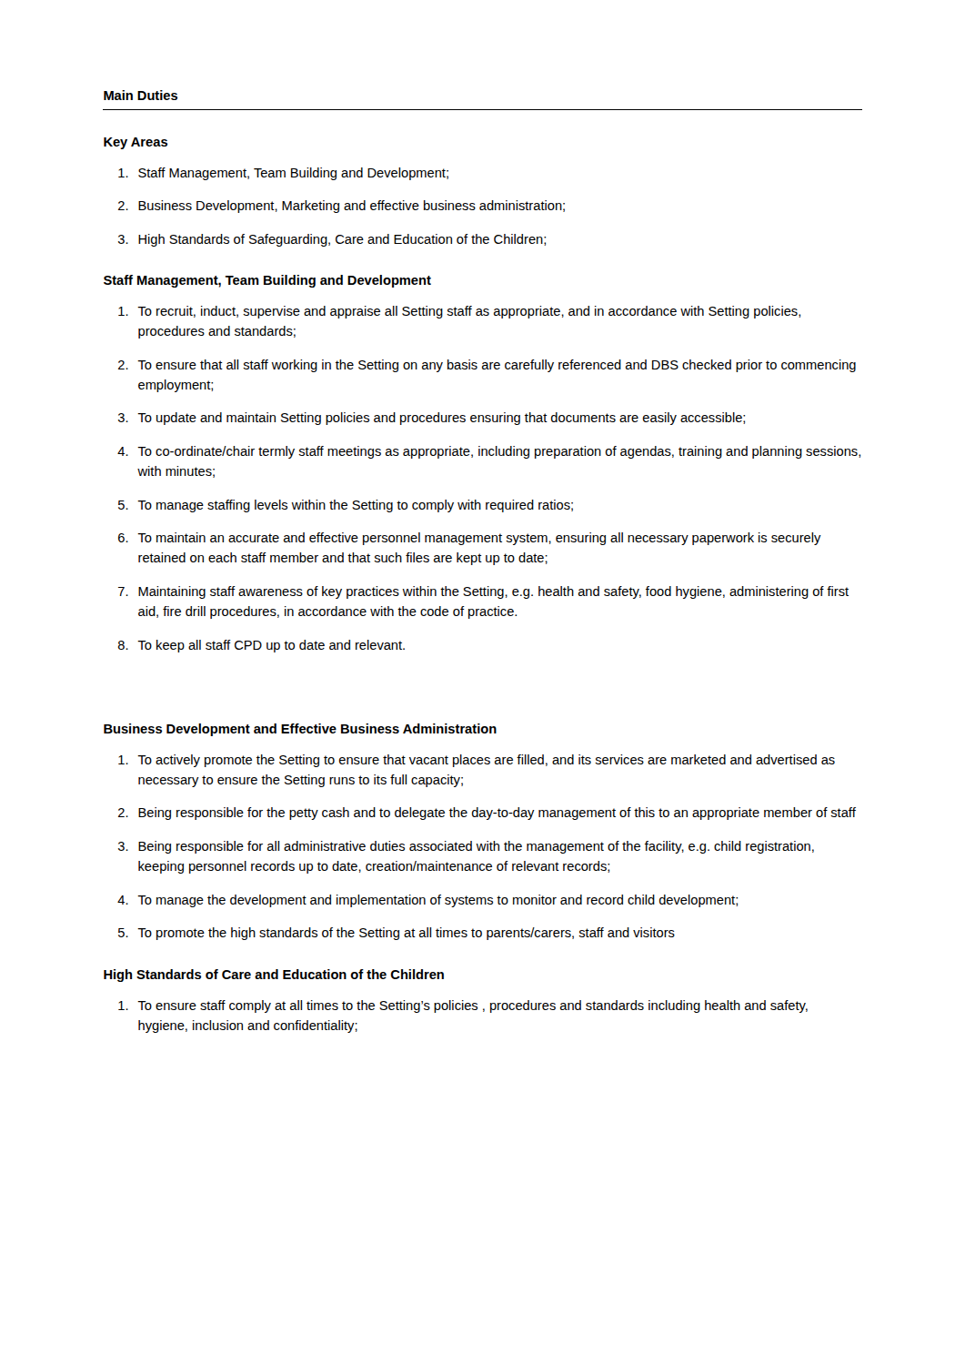Main Duties
Key Areas
Staff Management, Team Building and Development;
Business Development, Marketing and effective business administration;
High Standards of Safeguarding, Care and Education of the Children;
Staff Management, Team Building and Development
To recruit, induct, supervise and appraise all Setting staff as appropriate, and in accordance with Setting policies, procedures and standards;
To ensure that all staff working in the Setting on any basis are carefully referenced and DBS checked prior to commencing employment;
To update and maintain Setting policies and procedures ensuring that documents are easily accessible;
To co-ordinate/chair termly staff meetings as appropriate, including preparation of agendas, training and planning sessions, with minutes;
To manage staffing levels within the Setting to comply with required ratios;
To maintain an accurate and effective personnel management system, ensuring all necessary paperwork is securely retained on each staff member and that such files are kept up to date;
Maintaining staff awareness of key practices within the Setting, e.g. health and safety, food hygiene, administering of first aid, fire drill procedures, in accordance with the code of practice.
To keep all staff CPD up to date and relevant.
Business Development and Effective Business Administration
To actively promote the Setting to ensure that vacant places are filled, and its services are marketed and advertised as necessary to ensure the Setting runs to its full capacity;
Being responsible for the petty cash and to delegate the day-to-day management of this to an appropriate member of staff
Being responsible for all administrative duties associated with the management of the facility, e.g. child registration, keeping personnel records up to date, creation/maintenance of relevant records;
To manage the development and implementation of systems to monitor and record child development;
To promote the high standards of the Setting at all times to parents/carers, staff and visitors
High Standards of Care and Education of the Children
To ensure staff comply at all times to the Setting’s policies , procedures and standards including health and safety, hygiene, inclusion and confidentiality;